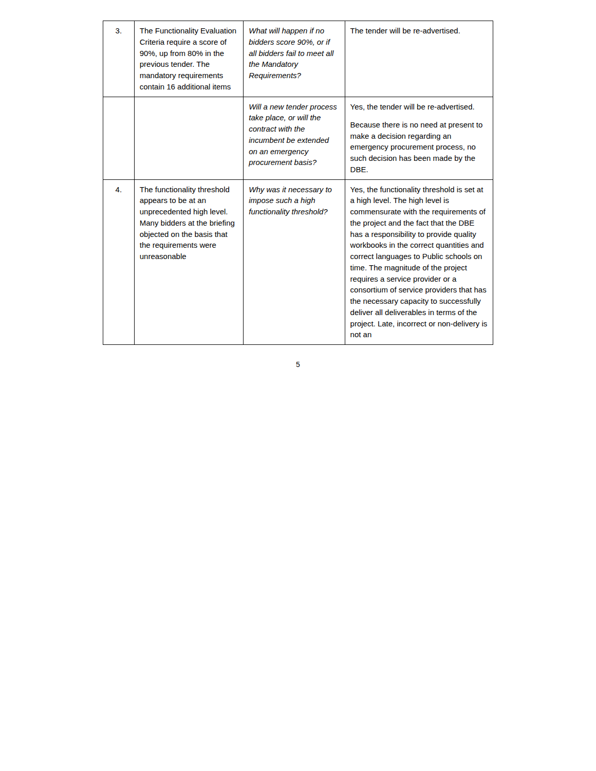| 3. | The Functionality Evaluation Criteria require a score of 90%, up from 80% in the previous tender. The mandatory requirements contain 16 additional items | What will happen if no bidders score 90%, or if all bidders fail to meet all the Mandatory Requirements? | The tender will be re-advertised. |
| | | Will a new tender process take place, or will the contract with the incumbent be extended on an emergency procurement basis? | Yes, the tender will be re-advertised. Because there is no need at present to make a decision regarding an emergency procurement process, no such decision has been made by the DBE. |
| 4. | The functionality threshold appears to be at an unprecedented high level. Many bidders at the briefing objected on the basis that the requirements were unreasonable | Why was it necessary to impose such a high functionality threshold? | Yes, the functionality threshold is set at a high level. The high level is commensurate with the requirements of the project and the fact that the DBE has a responsibility to provide quality workbooks in the correct quantities and correct languages to Public schools on time. The magnitude of the project requires a service provider or a consortium of service providers that has the necessary capacity to successfully deliver all deliverables in terms of the project. Late, incorrect or non-delivery is not an |
5